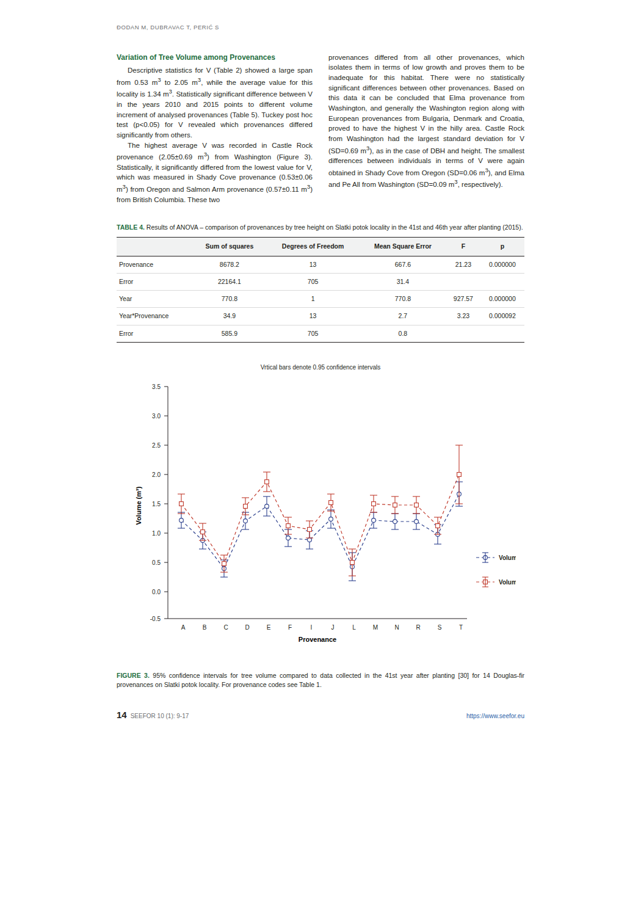ĐODAN M, DUBRAVAC T, PERIĆ S
Variation of Tree Volume among Provenances
Descriptive statistics for V (Table 2) showed a large span from 0.53 m3 to 2.05 m3, while the average value for this locality is 1.34 m3. Statistically significant difference between V in the years 2010 and 2015 points to different volume increment of analysed provenances (Table 5). Tuckey post hoc test (p<0.05) for V revealed which provenances differed significantly from others.
The highest average V was recorded in Castle Rock provenance (2.05±0.69 m3) from Washington (Figure 3). Statistically, it significantly differed from the lowest value for V, which was measured in Shady Cove provenance (0.53±0.06 m3) from Oregon and Salmon Arm provenance (0.57±0.11 m3) from British Columbia. These two
provenances differed from all other provenances, which isolates them in terms of low growth and proves them to be inadequate for this habitat. There were no statistically significant differences between other provenances. Based on this data it can be concluded that Elma provenance from Washington, and generally the Washington region along with European provenances from Bulgaria, Denmark and Croatia, proved to have the highest V in the hilly area. Castle Rock from Washington had the largest standard deviation for V (SD=0.69 m3), as in the case of DBH and height. The smallest differences between individuals in terms of V were again obtained in Shady Cove from Oregon (SD=0.06 m3), and Elma and Pe All from Washington (SD=0.09 m3, respectively).
TABLE 4. Results of ANOVA – comparison of provenances by tree height on Slatki potok locality in the 41st and 46th year after planting (2015).
| | Sum of squares | Degrees of Freedom | Mean Square Error | F | p |
| --- | --- | --- | --- | --- | --- |
| Provenance | 8678.2 | 13 | 667.6 | 21.23 | 0.000000 |
| Error | 22164.1 | 705 | 31.4 | | |
| Year | 770.8 | 1 | 770.8 | 927.57 | 0.000000 |
| Year*Provenance | 34.9 | 13 | 2.7 | 3.23 | 0.000092 |
| Error | 585.9 | 705 | 0.8 | | |
Vrtical bars denote 0.95 confidence intervals
3.5 3.0 2.5 2.0 1.5 1.0 0.5 0.0 -0.5 Volume (m³) A B C D E F I J L M N R S T Provenance Volume 2010 Volume 2015
FIGURE 3. 95% confidence intervals for tree volume compared to data collected in the 41st year after planting [30] for 14 Douglas-fir provenances on Slatki potok locality. For provenance codes see Table 1.
14 SEEFOR 10 (1): 9-17
https://www.seefor.eu